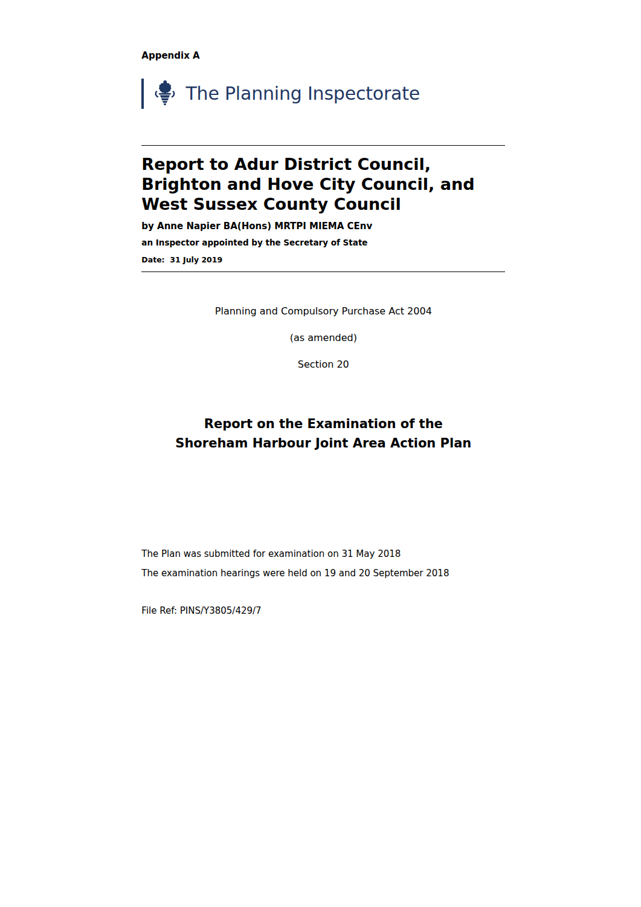Appendix A
The Planning Inspectorate
Report to Adur District Council,
Brighton and Hove City Council, and
West Sussex County Council
by Anne Napier BA(Hons) MRTPI MIEMA CEnv
an Inspector appointed by the Secretary of State
Date: 31 July 2019
Planning and Compulsory Purchase Act 2004
(as amended)
Section 20
Report on the Examination of the
Shoreham Harbour Joint Area Action Plan
The Plan was submitted for examination on 31 May 2018
The examination hearings were held on 19 and 20 September 2018
File Ref: PINS/Y3805/429/7